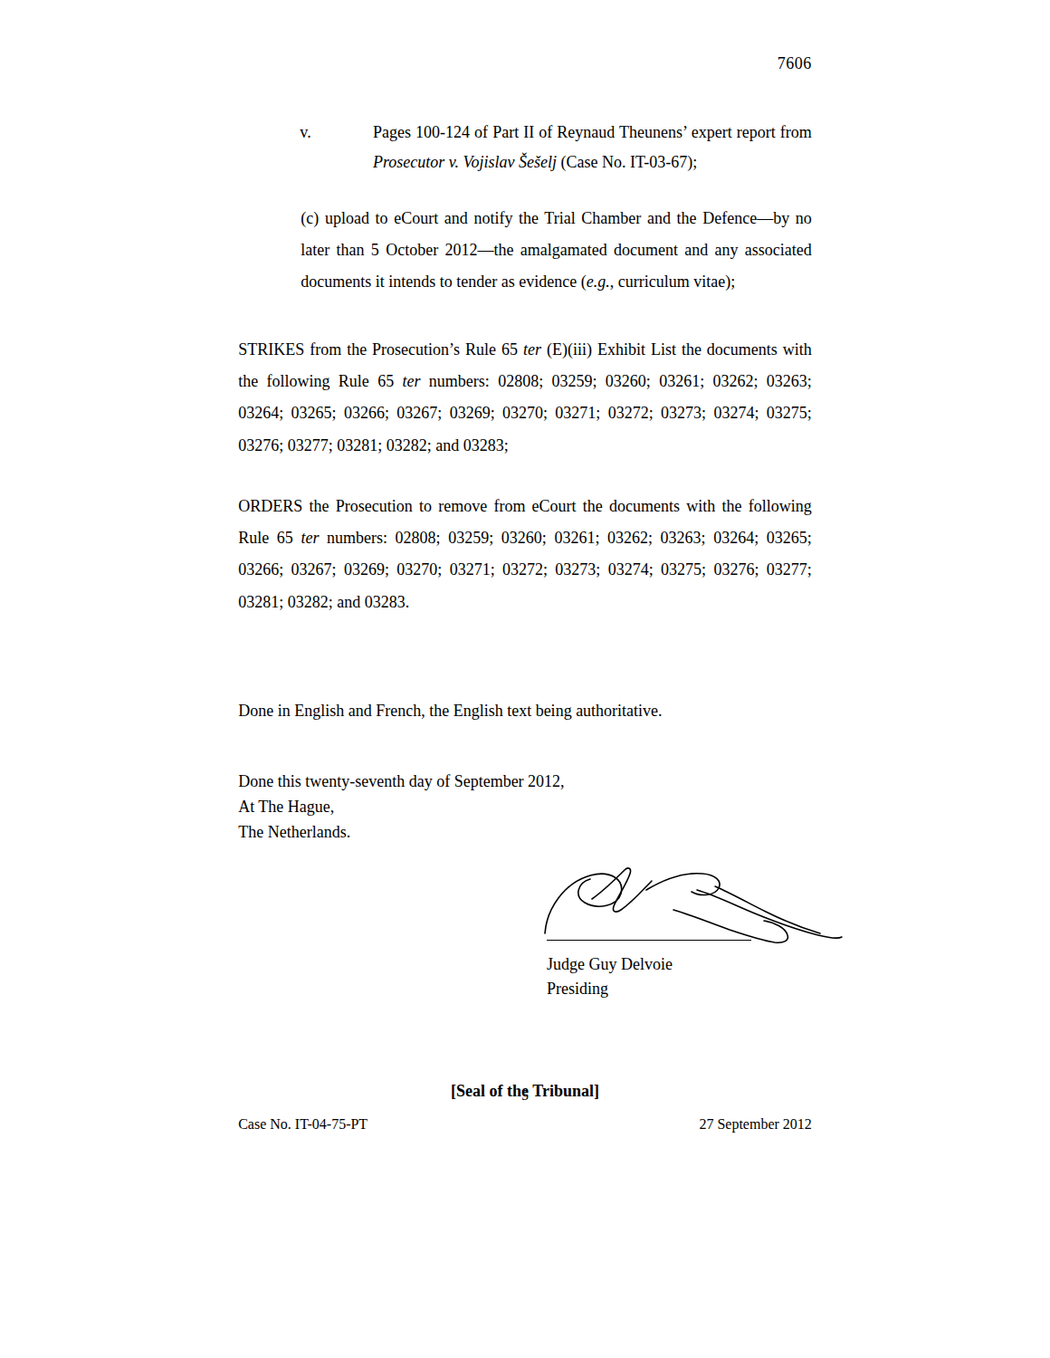7606
v. Pages 100-124 of Part II of Reynaud Theunens’ expert report from Prosecutor v. Vojislav Šešelj (Case No. IT-03-67);
(c) upload to eCourt and notify the Trial Chamber and the Defence—by no later than 5 October 2012—the amalgamated document and any associated documents it intends to tender as evidence (e.g., curriculum vitae);
STRIKES from the Prosecution’s Rule 65 ter (E)(iii) Exhibit List the documents with the following Rule 65 ter numbers: 02808; 03259; 03260; 03261; 03262; 03263; 03264; 03265; 03266; 03267; 03269; 03270; 03271; 03272; 03273; 03274; 03275; 03276; 03277; 03281; 03282; and 03283;
ORDERS the Prosecution to remove from eCourt the documents with the following Rule 65 ter numbers: 02808; 03259; 03260; 03261; 03262; 03263; 03264; 03265; 03266; 03267; 03269; 03270; 03271; 03272; 03273; 03274; 03275; 03276; 03277; 03281; 03282; and 03283.
Done in English and French, the English text being authoritative.
Done this twenty-seventh day of September 2012,
At The Hague,
The Netherlands.
Judge Guy Delvoie
Presiding
[Seal of the Tribunal]
5
Case No. IT-04-75-PT 27 September 2012